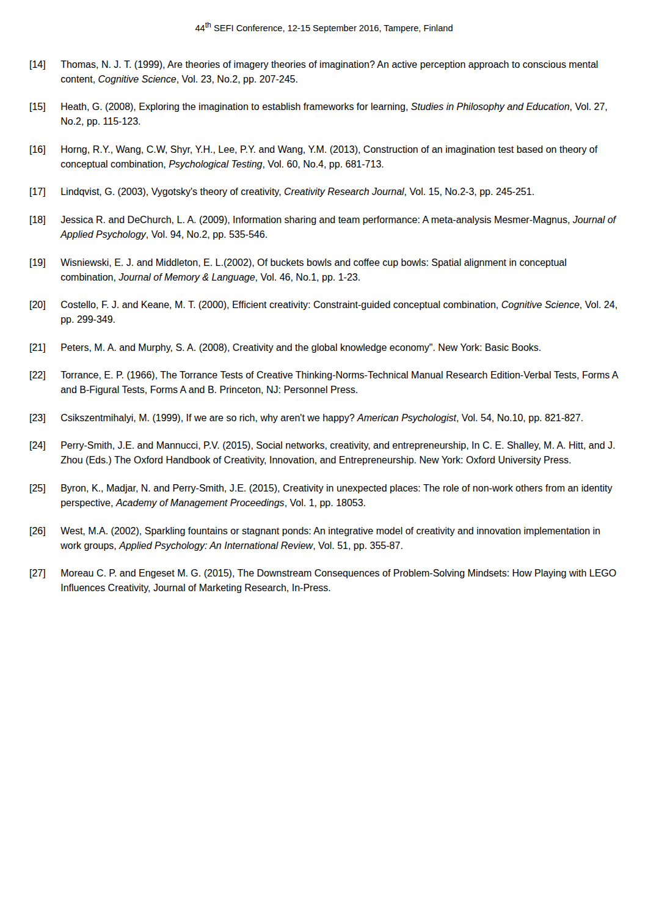44th SEFI Conference, 12-15 September 2016, Tampere, Finland
[14] Thomas, N. J. T. (1999), Are theories of imagery theories of imagination? An active perception approach to conscious mental content, Cognitive Science, Vol. 23, No.2, pp. 207-245.
[15] Heath, G. (2008), Exploring the imagination to establish frameworks for learning, Studies in Philosophy and Education, Vol. 27, No.2, pp. 115-123.
[16] Horng, R.Y., Wang, C.W, Shyr, Y.H., Lee, P.Y. and Wang, Y.M. (2013), Construction of an imagination test based on theory of conceptual combination, Psychological Testing, Vol. 60, No.4, pp. 681-713.
[17] Lindqvist, G. (2003), Vygotsky's theory of creativity, Creativity Research Journal, Vol. 15, No.2-3, pp. 245-251.
[18] Jessica R. and DeChurch, L. A. (2009), Information sharing and team performance: A meta-analysis Mesmer-Magnus, Journal of Applied Psychology, Vol. 94, No.2, pp. 535-546.
[19] Wisniewski, E. J. and Middleton, E. L.(2002), Of buckets bowls and coffee cup bowls: Spatial alignment in conceptual combination, Journal of Memory & Language, Vol. 46, No.1, pp. 1-23.
[20] Costello, F. J. and Keane, M. T. (2000), Efficient creativity: Constraint-guided conceptual combination, Cognitive Science, Vol. 24, pp. 299-349.
[21] Peters, M. A. and Murphy, S. A. (2008), Creativity and the global knowledge economy". New York: Basic Books.
[22] Torrance, E. P. (1966), The Torrance Tests of Creative Thinking-Norms-Technical Manual Research Edition-Verbal Tests, Forms A and B-Figural Tests, Forms A and B. Princeton, NJ: Personnel Press.
[23] Csikszentmihalyi, M. (1999), If we are so rich, why aren't we happy? American Psychologist, Vol. 54, No.10, pp. 821-827.
[24] Perry-Smith, J.E. and Mannucci, P.V. (2015), Social networks, creativity, and entrepreneurship, In C. E. Shalley, M. A. Hitt, and J. Zhou (Eds.) The Oxford Handbook of Creativity, Innovation, and Entrepreneurship. New York: Oxford University Press.
[25] Byron, K., Madjar, N. and Perry-Smith, J.E. (2015), Creativity in unexpected places: The role of non-work others from an identity perspective, Academy of Management Proceedings, Vol. 1, pp. 18053.
[26] West, M.A. (2002), Sparkling fountains or stagnant ponds: An integrative model of creativity and innovation implementation in work groups, Applied Psychology: An International Review, Vol. 51, pp. 355-87.
[27] Moreau C. P. and Engeset M. G. (2015), The Downstream Consequences of Problem-Solving Mindsets: How Playing with LEGO Influences Creativity, Journal of Marketing Research, In-Press.